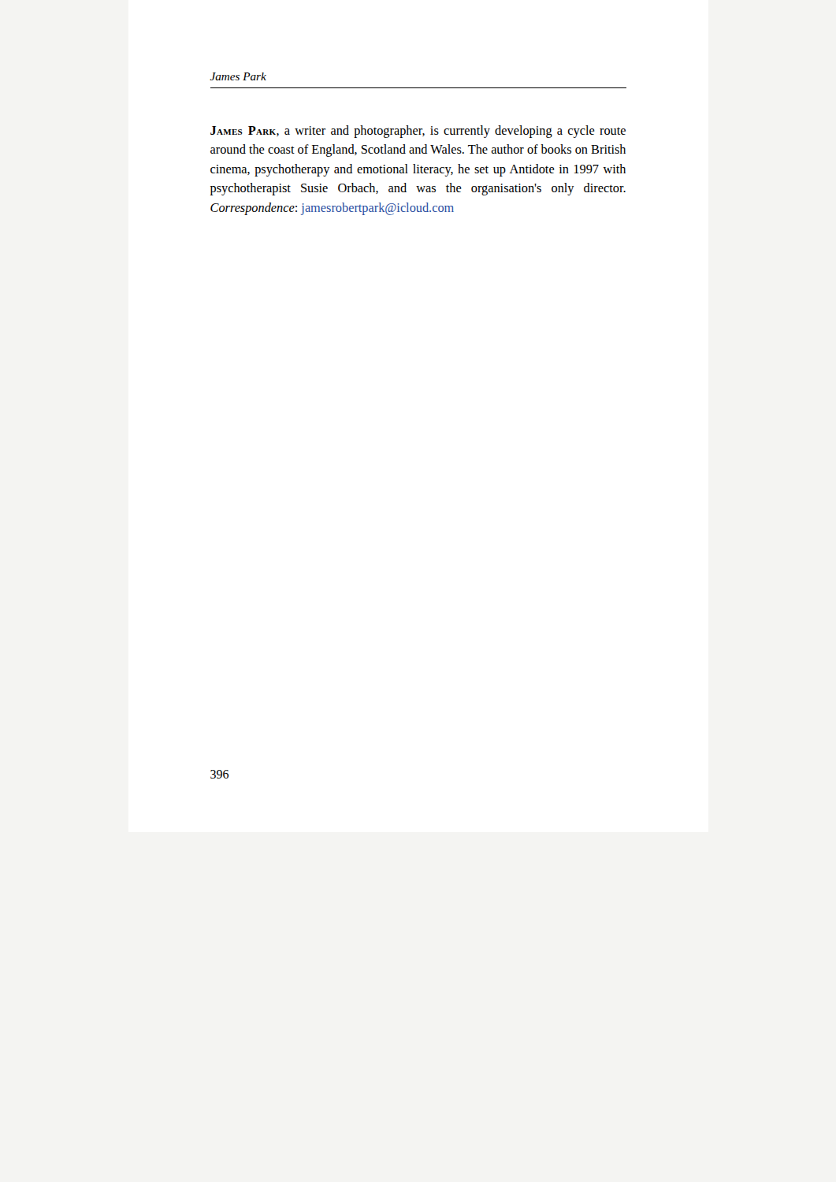James Park
James Park, a writer and photographer, is currently developing a cycle route around the coast of England, Scotland and Wales. The author of books on British cinema, psychotherapy and emotional literacy, he set up Antidote in 1997 with psychotherapist Susie Orbach, and was the organisation's only director. Correspondence: jamesrobertpark@icloud.com
396